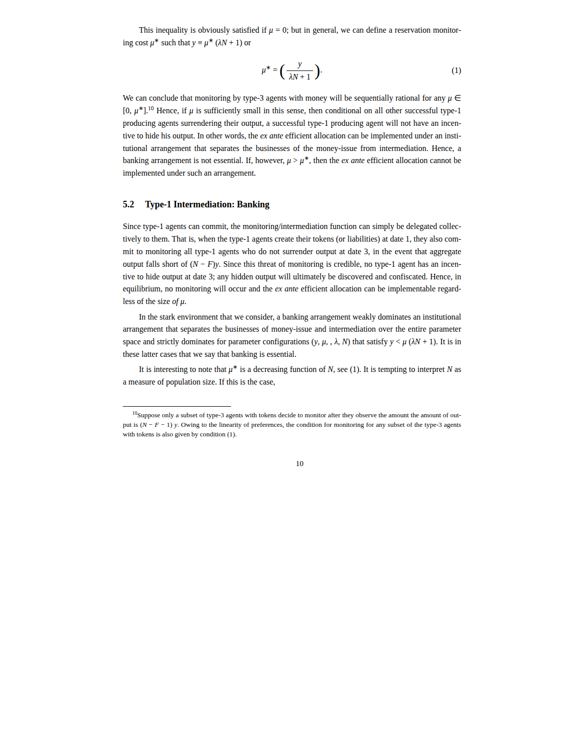This inequality is obviously satisfied if μ = 0; but in general, we can define a reservation monitoring cost μ∗ such that y ≡ μ∗ (λN + 1) or
μ∗ = (yλN + 1). (1)
We can conclude that monitoring by type-3 agents with money will be sequentially rational for any μ ∈ [0, μ∗].10 Hence, if μ is sufficiently small in this sense, then conditional on all other successful type-1 producing agents surrendering their output, a successful type-1 producing agent will not have an incentive to hide his output. In other words, the ex ante efficient allocation can be implemented under an institutional arrangement that separates the businesses of the money-issue from intermediation. Hence, a banking arrangement is not essential. If, however, μ > μ∗, then the ex ante efficient allocation cannot be implemented under such an arrangement.
5.2 Type-1 Intermediation: Banking
Since type-1 agents can commit, the monitoring/intermediation function can simply be delegated collectively to them. That is, when the type-1 agents create their tokens (or liabilities) at date 1, they also commit to monitoring all type-1 agents who do not surrender output at date 3, in the event that aggregate output falls short of (N − F)y. Since this threat of monitoring is credible, no type-1 agent has an incentive to hide output at date 3; any hidden output will ultimately be discovered and confiscated. Hence, in equilibrium, no monitoring will occur and the ex ante efficient allocation can be implementable regardless of the size of μ.
In the stark environment that we consider, a banking arrangement weakly dominates an institutional arrangement that separates the businesses of money-issue and intermediation over the entire parameter space and strictly dominates for parameter configurations (y, μ, , λ, N) that satisfy y < μ (λN + 1). It is in these latter cases that we say that banking is essential.
It is interesting to note that μ∗ is a decreasing function of N, see (1). It is tempting to interpret N as a measure of population size. If this is the case,
10Suppose only a subset of type-3 agents with tokens decide to monitor after they observe the amount the amount of output is (N − F − 1) y. Owing to the linearity of preferences, the condition for monitoring for any subset of the type-3 agents with tokens is also given by condition (1).
10